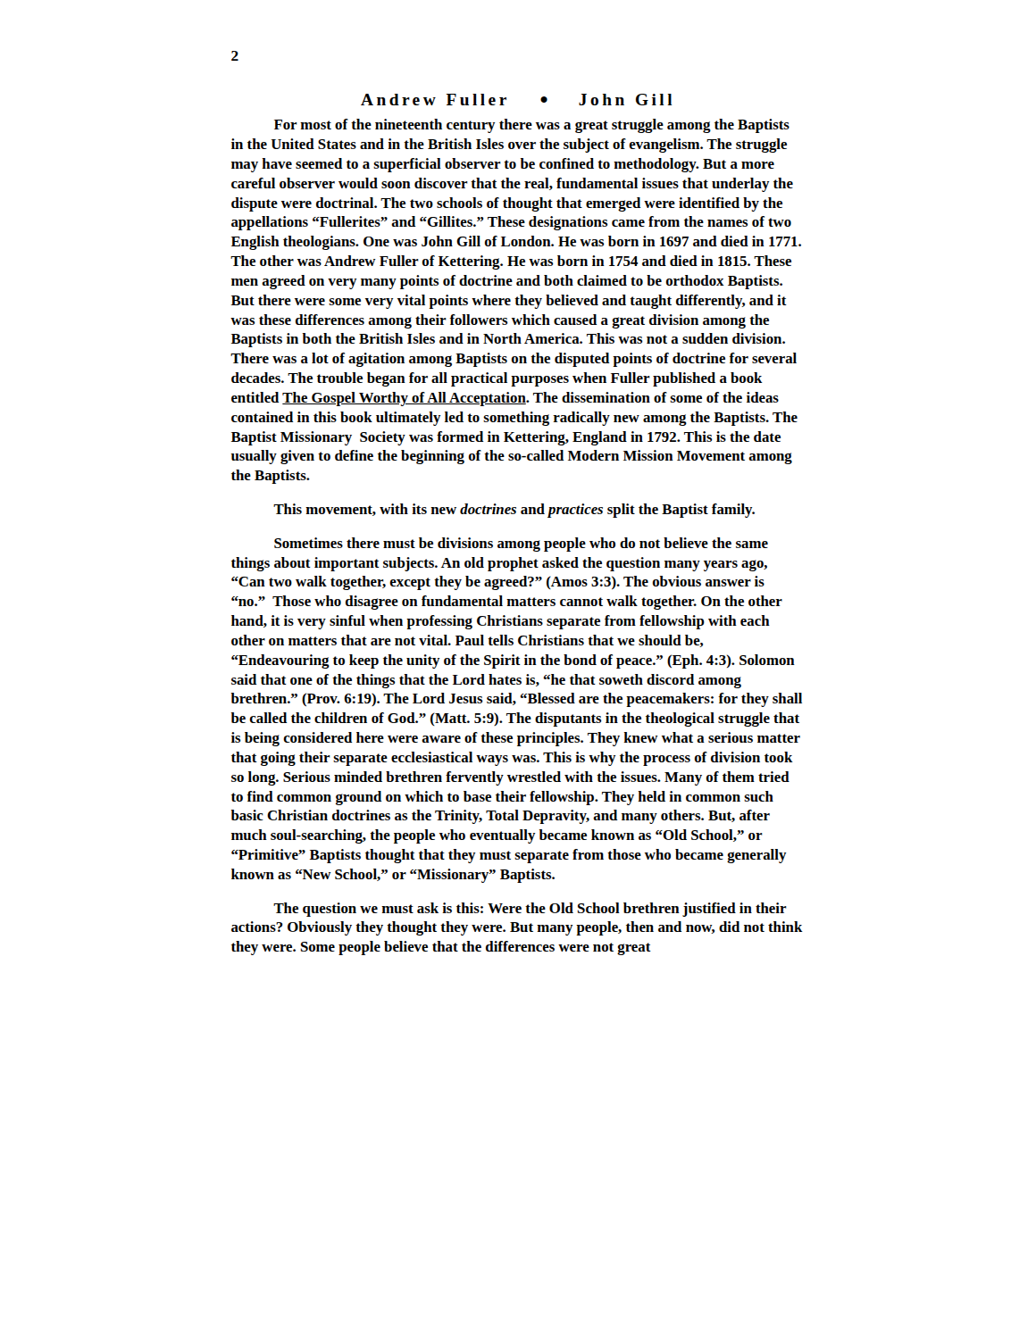2
Andrew Fuller ● John Gill
For most of the nineteenth century there was a great struggle among the Baptists in the United States and in the British Isles over the subject of evangelism. The struggle may have seemed to a superficial observer to be confined to methodology. But a more careful observer would soon discover that the real, fundamental issues that underlay the dispute were doctrinal. The two schools of thought that emerged were identified by the appellations “Fullerites” and “Gillites.” These designations came from the names of two English theologians. One was John Gill of London. He was born in 1697 and died in 1771. The other was Andrew Fuller of Kettering. He was born in 1754 and died in 1815. These men agreed on very many points of doctrine and both claimed to be orthodox Baptists. But there were some very vital points where they believed and taught differently, and it was these differences among their followers which caused a great division among the Baptists in both the British Isles and in North America. This was not a sudden division. There was a lot of agitation among Baptists on the disputed points of doctrine for several decades. The trouble began for all practical purposes when Fuller published a book entitled The Gospel Worthy of All Acceptation. The dissemination of some of the ideas contained in this book ultimately led to something radically new among the Baptists. The Baptist Missionary Society was formed in Kettering, England in 1792. This is the date usually given to define the beginning of the so-called Modern Mission Movement among the Baptists.
This movement, with its new doctrines and practices split the Baptist family.
Sometimes there must be divisions among people who do not believe the same things about important subjects. An old prophet asked the question many years ago, “Can two walk together, except they be agreed?” (Amos 3:3). The obvious answer is “no.” Those who disagree on fundamental matters cannot walk together. On the other hand, it is very sinful when professing Christians separate from fellowship with each other on matters that are not vital. Paul tells Christians that we should be, “Endeavouring to keep the unity of the Spirit in the bond of peace.” (Eph. 4:3). Solomon said that one of the things that the Lord hates is, “he that soweth discord among brethren.” (Prov. 6:19). The Lord Jesus said, “Blessed are the peacemakers: for they shall be called the children of God.” (Matt. 5:9). The disputants in the theological struggle that is being considered here were aware of these principles. They knew what a serious matter that going their separate ecclesiastical ways was. This is why the process of division took so long. Serious minded brethren fervently wrestled with the issues. Many of them tried to find common ground on which to base their fellowship. They held in common such basic Christian doctrines as the Trinity, Total Depravity, and many others. But, after much soul-searching, the people who eventually became known as “Old School,” or “Primitive” Baptists thought that they must separate from those who became generally known as “New School,” or “Missionary” Baptists.
The question we must ask is this: Were the Old School brethren justified in their actions? Obviously they thought they were. But many people, then and now, did not think they were. Some people believe that the differences were not great